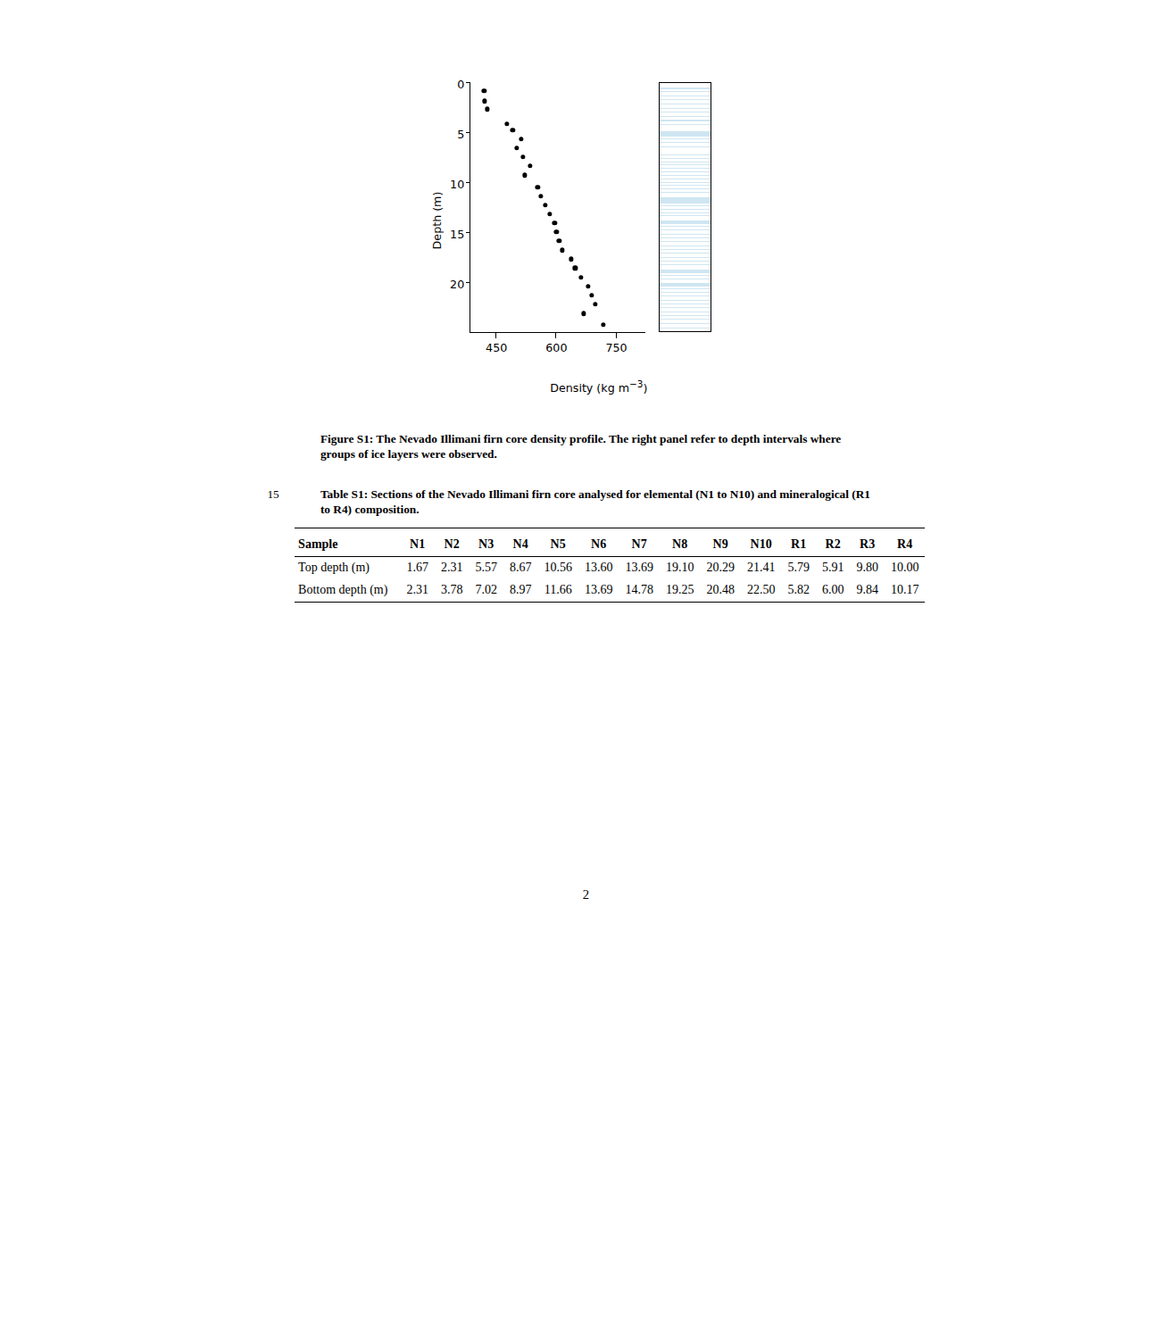Depth (m)
0
5
10
15
20
450
600
750
Density (kg m−3)
Figure S1: The Nevado Illimani firn core density profile. The right panel refer to depth intervals where groups of ice layers were observed.
15 Table S1: Sections of the Nevado Illimani firn core analysed for elemental (N1 to N10) and mineralogical (R1 to R4) composition.
| Sample | N1 | N2 | N3 | N4 | N5 | N6 | N7 | N8 | N9 | N10 | R1 | R2 | R3 | R4 |
| --- | --- | --- | --- | --- | --- | --- | --- | --- | --- | --- | --- | --- | --- | --- |
| Top depth (m) | 1.67 | 2.31 | 5.57 | 8.67 | 10.56 | 13.60 | 13.69 | 19.10 | 20.29 | 21.41 | 5.79 | 5.91 | 9.80 | 10.00 |
| Bottom depth (m) | 2.31 | 3.78 | 7.02 | 8.97 | 11.66 | 13.69 | 14.78 | 19.25 | 20.48 | 22.50 | 5.82 | 6.00 | 9.84 | 10.17 |
2